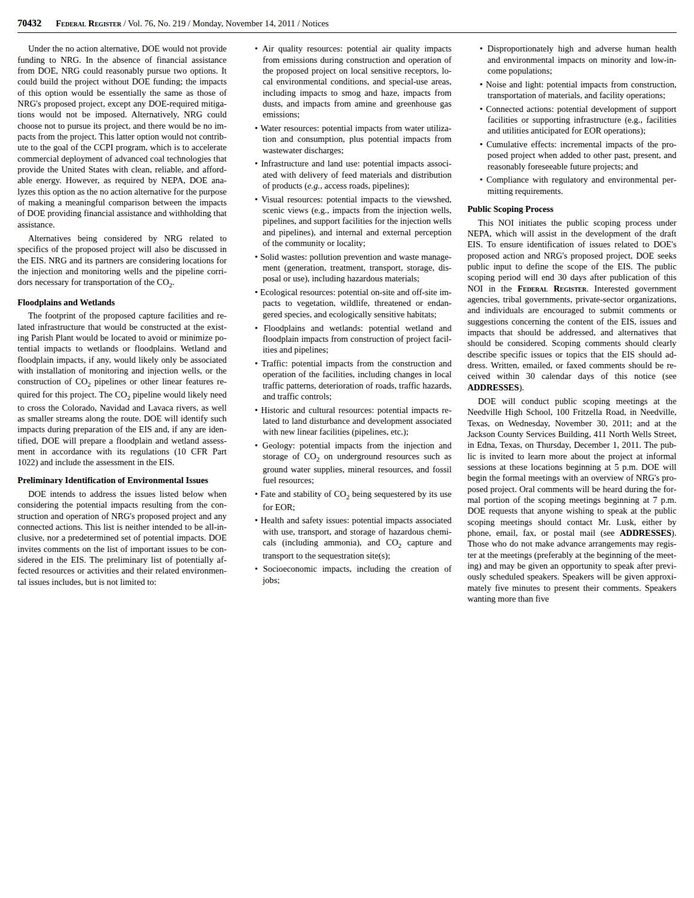70432 Federal Register / Vol. 76, No. 219 / Monday, November 14, 2011 / Notices
Under the no action alternative, DOE would not provide funding to NRG. In the absence of financial assistance from DOE, NRG could reasonably pursue two options. It could build the project without DOE funding; the impacts of this option would be essentially the same as those of NRG's proposed project, except any DOE-required mitigations would not be imposed. Alternatively, NRG could choose not to pursue its project, and there would be no impacts from the project. This latter option would not contribute to the goal of the CCPI program, which is to accelerate commercial deployment of advanced coal technologies that provide the United States with clean, reliable, and affordable energy. However, as required by NEPA, DOE analyzes this option as the no action alternative for the purpose of making a meaningful comparison between the impacts of DOE providing financial assistance and withholding that assistance.
Alternatives being considered by NRG related to specifics of the proposed project will also be discussed in the EIS. NRG and its partners are considering locations for the injection and monitoring wells and the pipeline corridors necessary for transportation of the CO2.
Floodplains and Wetlands
The footprint of the proposed capture facilities and related infrastructure that would be constructed at the existing Parish Plant would be located to avoid or minimize potential impacts to wetlands or floodplains. Wetland and floodplain impacts, if any, would likely only be associated with installation of monitoring and injection wells, or the construction of CO2 pipelines or other linear features required for this project. The CO2 pipeline would likely need to cross the Colorado, Navidad and Lavaca rivers, as well as smaller streams along the route. DOE will identify such impacts during preparation of the EIS and, if any are identified, DOE will prepare a floodplain and wetland assessment in accordance with its regulations (10 CFR Part 1022) and include the assessment in the EIS.
Preliminary Identification of Environmental Issues
DOE intends to address the issues listed below when considering the potential impacts resulting from the construction and operation of NRG's proposed project and any connected actions. This list is neither intended to be all-inclusive, nor a predetermined set of potential impacts. DOE invites comments on the list of important issues to be considered in the EIS. The preliminary list of potentially affected resources or activities and their related environmental issues includes, but is not limited to:
Air quality resources: potential air quality impacts from emissions during construction and operation of the proposed project on local sensitive receptors, local environmental conditions, and special-use areas, including impacts to smog and haze, impacts from dusts, and impacts from amine and greenhouse gas emissions;
Water resources: potential impacts from water utilization and consumption, plus potential impacts from wastewater discharges;
Infrastructure and land use: potential impacts associated with delivery of feed materials and distribution of products (e.g., access roads, pipelines);
Visual resources: potential impacts to the viewshed, scenic views (e.g., impacts from the injection wells, pipelines, and support facilities for the injection wells and pipelines), and internal and external perception of the community or locality;
Solid wastes: pollution prevention and waste management (generation, treatment, transport, storage, disposal or use), including hazardous materials;
Ecological resources: potential on-site and off-site impacts to vegetation, wildlife, threatened or endangered species, and ecologically sensitive habitats;
Floodplains and wetlands: potential wetland and floodplain impacts from construction of project facilities and pipelines;
Traffic: potential impacts from the construction and operation of the facilities, including changes in local traffic patterns, deterioration of roads, traffic hazards, and traffic controls;
Historic and cultural resources: potential impacts related to land disturbance and development associated with new linear facilities (pipelines, etc.);
Geology: potential impacts from the injection and storage of CO2 on underground resources such as ground water supplies, mineral resources, and fossil fuel resources;
Fate and stability of CO2 being sequestered by its use for EOR;
Health and safety issues: potential impacts associated with use, transport, and storage of hazardous chemicals (including ammonia), and CO2 capture and transport to the sequestration site(s);
Socioeconomic impacts, including the creation of jobs;
Disproportionately high and adverse human health and environmental impacts on minority and low-income populations;
Noise and light: potential impacts from construction, transportation of materials, and facility operations;
Connected actions: potential development of support facilities or supporting infrastructure (e.g., facilities and utilities anticipated for EOR operations);
Cumulative effects: incremental impacts of the proposed project when added to other past, present, and reasonably foreseeable future projects; and
Compliance with regulatory and environmental permitting requirements.
Public Scoping Process
This NOI initiates the public scoping process under NEPA, which will assist in the development of the draft EIS. To ensure identification of issues related to DOE's proposed action and NRG's proposed project, DOE seeks public input to define the scope of the EIS. The public scoping period will end 30 days after publication of this NOI in the Federal Register. Interested government agencies, tribal governments, private-sector organizations, and individuals are encouraged to submit comments or suggestions concerning the content of the EIS, issues and impacts that should be addressed, and alternatives that should be considered. Scoping comments should clearly describe specific issues or topics that the EIS should address. Written, emailed, or faxed comments should be received within 30 calendar days of this notice (see ADDRESSES).
DOE will conduct public scoping meetings at the Needville High School, 100 Fritzella Road, in Needville, Texas, on Wednesday, November 30, 2011; and at the Jackson County Services Building, 411 North Wells Street, in Edna, Texas, on Thursday, December 1, 2011. The public is invited to learn more about the project at informal sessions at these locations beginning at 5 p.m. DOE will begin the formal meetings with an overview of NRG's proposed project. Oral comments will be heard during the formal portion of the scoping meetings beginning at 7 p.m. DOE requests that anyone wishing to speak at the public scoping meetings should contact Mr. Lusk, either by phone, email, fax, or postal mail (see ADDRESSES). Those who do not make advance arrangements may register at the meetings (preferably at the beginning of the meeting) and may be given an opportunity to speak after previously scheduled speakers. Speakers will be given approximately five minutes to present their comments. Speakers wanting more than five